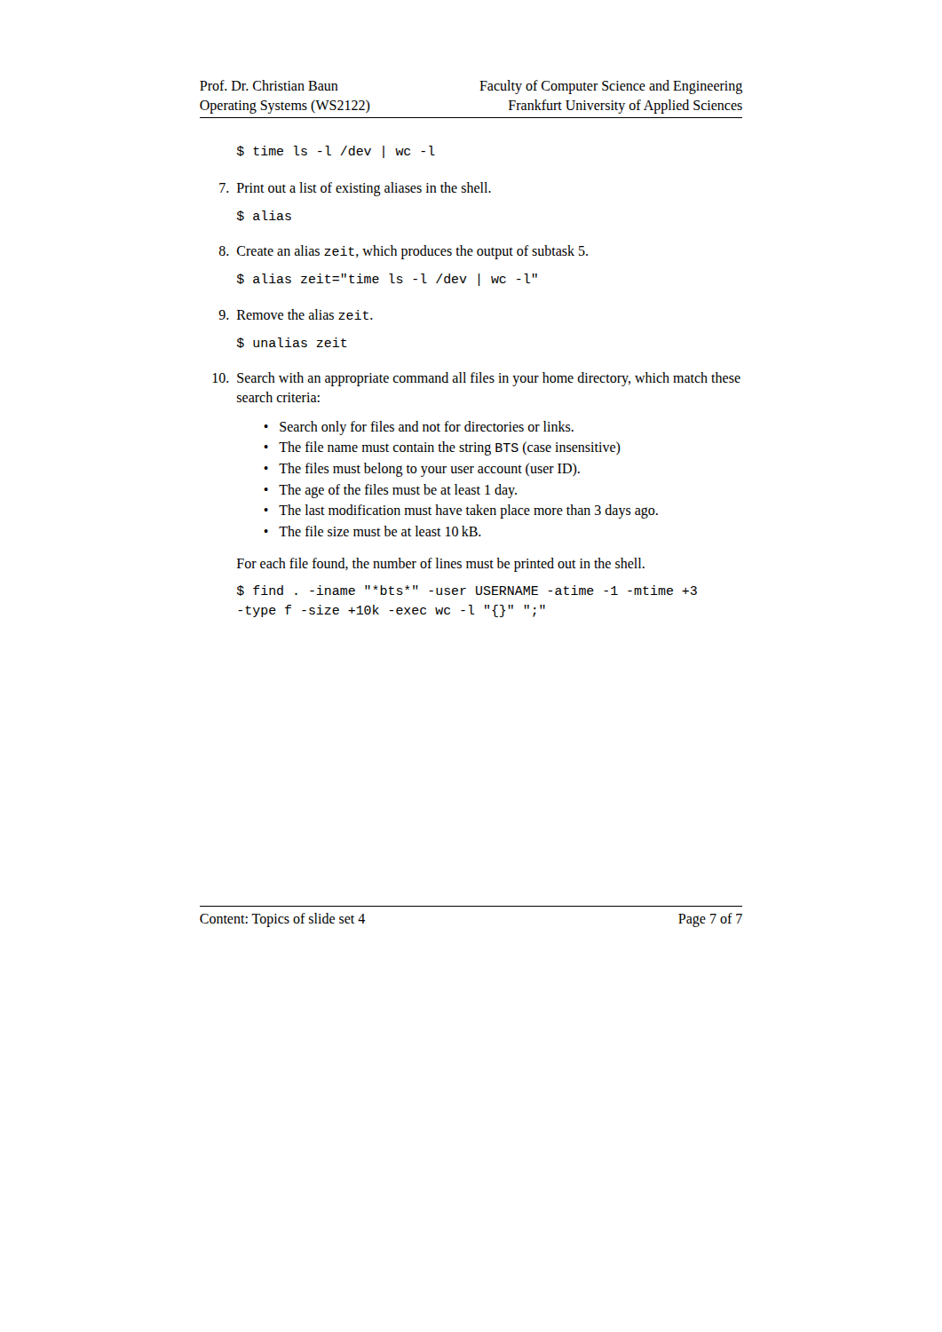Prof. Dr. Christian Baun
Faculty of Computer Science and Engineering
Operating Systems (WS2122)
Frankfurt University of Applied Sciences
$ time ls -l /dev | wc -l
7. Print out a list of existing aliases in the shell.
$ alias
8. Create an alias zeit, which produces the output of subtask 5.
$ alias zeit="time ls -l /dev | wc -l"
9. Remove the alias zeit.
$ unalias zeit
10. Search with an appropriate command all files in your home directory, which match these search criteria:
Search only for files and not for directories or links.
The file name must contain the string BTS (case insensitive)
The files must belong to your user account (user ID).
The age of the files must be at least 1 day.
The last modification must have taken place more than 3 days ago.
The file size must be at least 10 kB.
For each file found, the number of lines must be printed out in the shell.
$ find . -iname "*bts*" -user USERNAME -atime -1 -mtime +3 -type f -size +10k -exec wc -l "{}" ";"
Content: Topics of slide set 4
Page 7 of 7